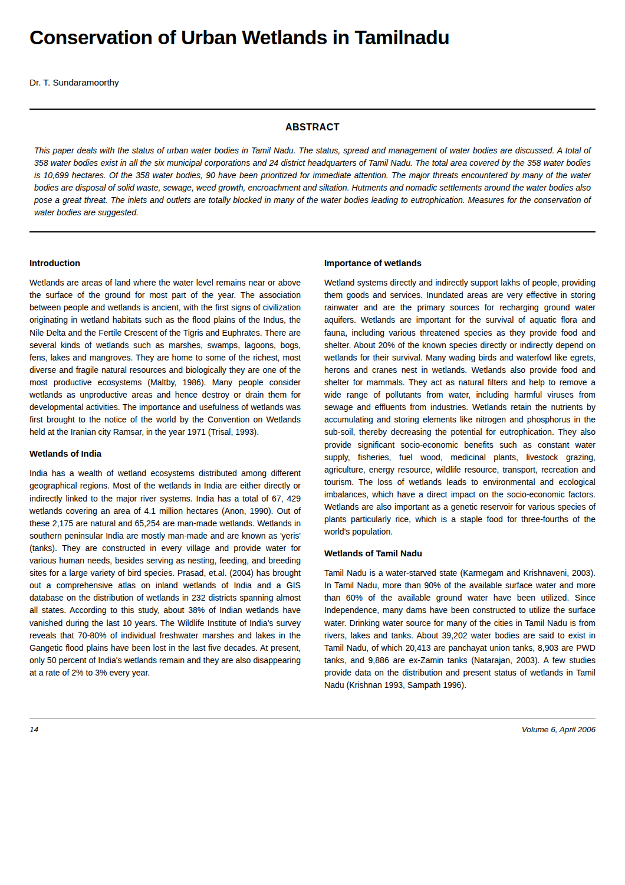Conservation of Urban Wetlands in Tamilnadu
Dr. T. Sundaramoorthy
ABSTRACT
This paper deals with the status of urban water bodies in Tamil Nadu. The status, spread and management of water bodies are discussed. A total of 358 water bodies exist in all the six municipal corporations and 24 district headquarters of Tamil Nadu. The total area covered by the 358 water bodies is 10,699 hectares. Of the 358 water bodies, 90 have been prioritized for immediate attention. The major threats encountered by many of the water bodies are disposal of solid waste, sewage, weed growth, encroachment and siltation. Hutments and nomadic settlements around the water bodies also pose a great threat. The inlets and outlets are totally blocked in many of the water bodies leading to eutrophication. Measures for the conservation of water bodies are suggested.
Introduction
Wetlands are areas of land where the water level remains near or above the surface of the ground for most part of the year. The association between people and wetlands is ancient, with the first signs of civilization originating in wetland habitats such as the flood plains of the Indus, the Nile Delta and the Fertile Crescent of the Tigris and Euphrates. There are several kinds of wetlands such as marshes, swamps, lagoons, bogs, fens, lakes and mangroves. They are home to some of the richest, most diverse and fragile natural resources and biologically they are one of the most productive ecosystems (Maltby, 1986). Many people consider wetlands as unproductive areas and hence destroy or drain them for developmental activities. The importance and usefulness of wetlands was first brought to the notice of the world by the Convention on Wetlands held at the Iranian city Ramsar, in the year 1971 (Trisal, 1993).
Wetlands of India
India has a wealth of wetland ecosystems distributed among different geographical regions. Most of the wetlands in India are either directly or indirectly linked to the major river systems. India has a total of 67, 429 wetlands covering an area of 4.1 million hectares (Anon, 1990). Out of these 2,175 are natural and 65,254 are man-made wetlands. Wetlands in southern peninsular India are mostly man-made and are known as 'yeris' (tanks). They are constructed in every village and provide water for various human needs, besides serving as nesting, feeding, and breeding sites for a large variety of bird species. Prasad, et.al. (2004) has brought out a comprehensive atlas on inland wetlands of India and a GIS database on the distribution of wetlands in 232 districts spanning almost all states. According to this study, about 38% of Indian wetlands have vanished during the last 10 years. The Wildlife Institute of India's survey reveals that 70-80% of individual freshwater marshes and lakes in the Gangetic flood plains have been lost in the last five decades. At present, only 50 percent of India's wetlands remain and they are also disappearing at a rate of 2% to 3% every year.
Importance of wetlands
Wetland systems directly and indirectly support lakhs of people, providing them goods and services. Inundated areas are very effective in storing rainwater and are the primary sources for recharging ground water aquifers. Wetlands are important for the survival of aquatic flora and fauna, including various threatened species as they provide food and shelter. About 20% of the known species directly or indirectly depend on wetlands for their survival. Many wading birds and waterfowl like egrets, herons and cranes nest in wetlands. Wetlands also provide food and shelter for mammals. They act as natural filters and help to remove a wide range of pollutants from water, including harmful viruses from sewage and effluents from industries. Wetlands retain the nutrients by accumulating and storing elements like nitrogen and phosphorus in the sub-soil, thereby decreasing the potential for eutrophication. They also provide significant socio-economic benefits such as constant water supply, fisheries, fuel wood, medicinal plants, livestock grazing, agriculture, energy resource, wildlife resource, transport, recreation and tourism. The loss of wetlands leads to environmental and ecological imbalances, which have a direct impact on the socio-economic factors. Wetlands are also important as a genetic reservoir for various species of plants particularly rice, which is a staple food for three-fourths of the world's population.
Wetlands of Tamil Nadu
Tamil Nadu is a water-starved state (Karmegam and Krishnaveni, 2003). In Tamil Nadu, more than 90% of the available surface water and more than 60% of the available ground water have been utilized. Since Independence, many dams have been constructed to utilize the surface water. Drinking water source for many of the cities in Tamil Nadu is from rivers, lakes and tanks. About 39,202 water bodies are said to exist in Tamil Nadu, of which 20,413 are panchayat union tanks, 8,903 are PWD tanks, and 9,886 are ex-Zamin tanks (Natarajan, 2003). A few studies provide data on the distribution and present status of wetlands in Tamil Nadu (Krishnan 1993, Sampath 1996).
14 Volume 6, April 2006